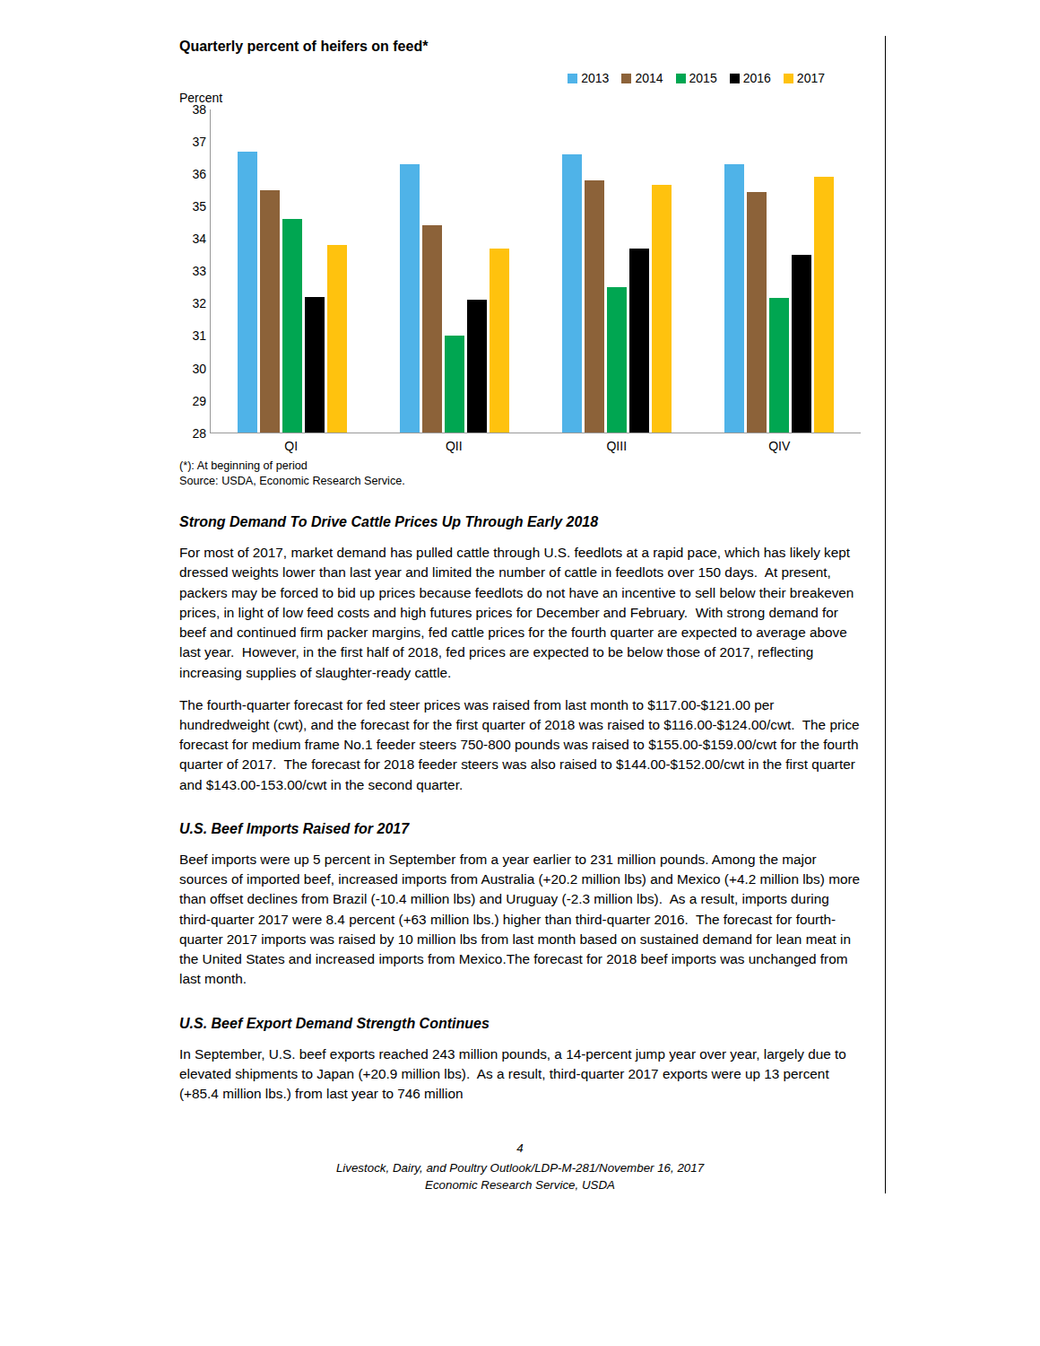Quarterly percent of heifers on feed*
2013
2014
2015
2016
2017
Percent
38 37 36 35 34 33 32 31 30 29 28
QI QII QIII QIV
(*): At beginning of period
Source: USDA, Economic Research Service.
Strong Demand To Drive Cattle Prices Up Through Early 2018
For most of 2017, market demand has pulled cattle through U.S. feedlots at a rapid pace, which has likely kept dressed weights lower than last year and limited the number of cattle in feedlots over 150 days. At present, packers may be forced to bid up prices because feedlots do not have an incentive to sell below their breakeven prices, in light of low feed costs and high futures prices for December and February. With strong demand for beef and continued firm packer margins, fed cattle prices for the fourth quarter are expected to average above last year. However, in the first half of 2018, fed prices are expected to be below those of 2017, reflecting increasing supplies of slaughter-ready cattle.
The fourth-quarter forecast for fed steer prices was raised from last month to $117.00-$121.00 per hundredweight (cwt), and the forecast for the first quarter of 2018 was raised to $116.00-$124.00/cwt. The price forecast for medium frame No.1 feeder steers 750-800 pounds was raised to $155.00-$159.00/cwt for the fourth quarter of 2017. The forecast for 2018 feeder steers was also raised to $144.00-$152.00/cwt in the first quarter and $143.00-153.00/cwt in the second quarter.
U.S. Beef Imports Raised for 2017
Beef imports were up 5 percent in September from a year earlier to 231 million pounds. Among the major sources of imported beef, increased imports from Australia (+20.2 million lbs) and Mexico (+4.2 million lbs) more than offset declines from Brazil (-10.4 million lbs) and Uruguay (-2.3 million lbs). As a result, imports during third-quarter 2017 were 8.4 percent (+63 million lbs.) higher than third-quarter 2016. The forecast for fourth-quarter 2017 imports was raised by 10 million lbs from last month based on sustained demand for lean meat in the United States and increased imports from Mexico.The forecast for 2018 beef imports was unchanged from last month.
U.S. Beef Export Demand Strength Continues
In September, U.S. beef exports reached 243 million pounds, a 14-percent jump year over year, largely due to elevated shipments to Japan (+20.9 million lbs). As a result, third-quarter 2017 exports were up 13 percent (+85.4 million lbs.) from last year to 746 million
4
Livestock, Dairy, and Poultry Outlook/LDP-M-281/November 16, 2017
Economic Research Service, USDA